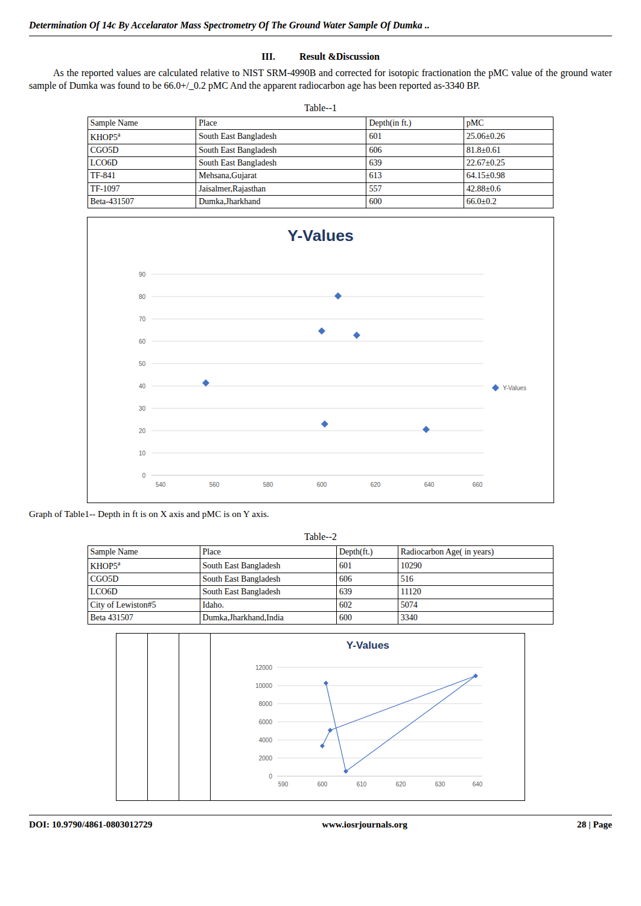Determination Of 14c By Accelarator Mass Spectrometry Of The Ground Water Sample Of Dumka ..
III. Result &Discussion
As the reported values are calculated relative to NIST SRM-4990B and corrected for isotopic fractionation the pMC value of the ground water sample of Dumka was found to be 66.0+/_0.2 pMC And the apparent radiocarbon age has been reported as-3340 BP.
Table--1
| Sample Name | Place | Depth(in ft.) | pMC |
| --- | --- | --- | --- |
| KHOP5 a | South East Bangladesh | 601 | 25.06±0.26 |
| CGO5D | South East Bangladesh | 606 | 81.8±0.61 |
| LCO6D | South East Bangladesh | 639 | 22.67±0.25 |
| TF-841 | Mehsana,Gujarat | 613 | 64.15±0.98 |
| TF-1097 | Jaisalmer,Rajasthan | 557 | 42.88±0.6 |
| Beta-431507 | Dumka,Jharkhand | 600 | 66.0±0.2 |
Y-Values
90 80 70 60 50 40 30 20 10 0 540 560 580 600 620 640 660 Y-Values
Graph of Table1-- Depth in ft is on X axis and pMC is on Y axis.
Table--2
| Sample Name | Place | Depth(ft.) | Radiocarbon Age( in years) |
| --- | --- | --- | --- |
| KHOP5 a | South East Bangladesh | 601 | 10290 |
| CGO5D | South East Bangladesh | 606 | 516 |
| LCO6D | South East Bangladesh | 639 | 11120 |
| City of Lewiston#5 | Idaho. | 602 | 5074 |
| Beta 431507 | Dumka,Jharkhand,India | 600 | 3340 |
Y-Values
12000 10000 8000 6000 4000 2000 0 590 600 610 620 630 640
DOI: 10.9790/4861-0803012729 www.iosrjournals.org 28 | Page